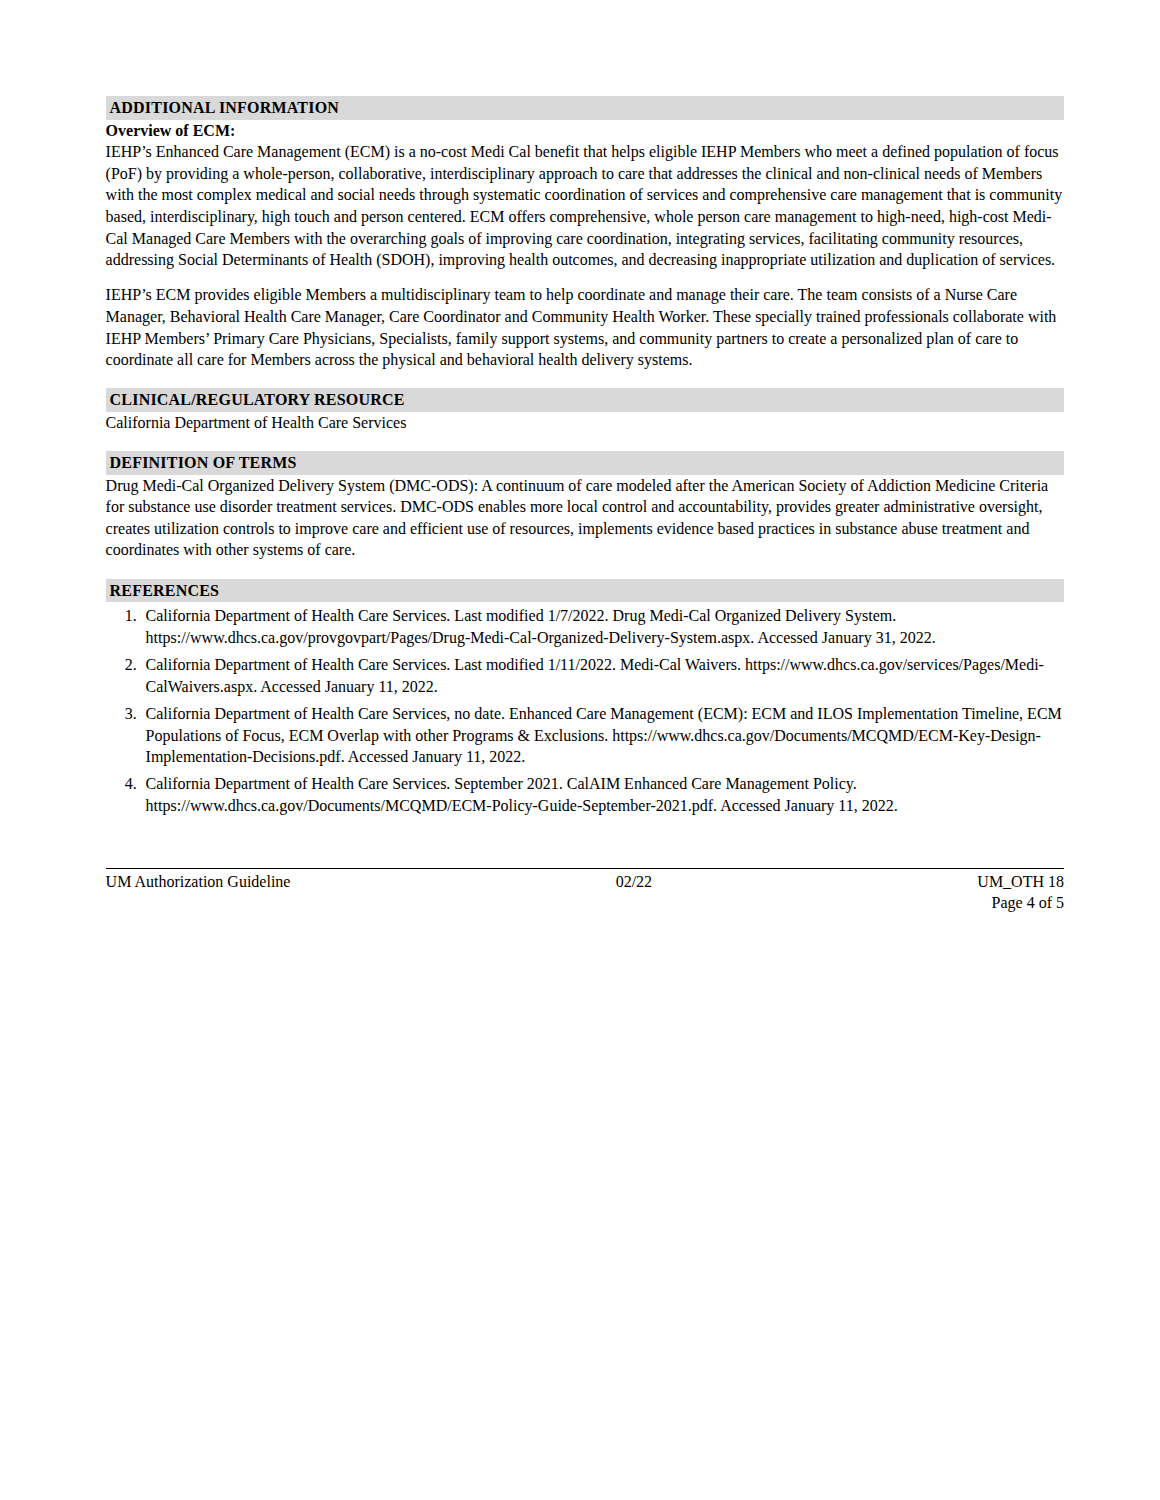ADDITIONAL INFORMATION
Overview of ECM:
IEHP’s Enhanced Care Management (ECM) is a no-cost Medi Cal benefit that helps eligible IEHP Members who meet a defined population of focus (PoF) by providing a whole-person, collaborative, interdisciplinary approach to care that addresses the clinical and non-clinical needs of Members with the most complex medical and social needs through systematic coordination of services and comprehensive care management that is community based, interdisciplinary, high touch and person centered. ECM offers comprehensive, whole person care management to high-need, high-cost Medi-Cal Managed Care Members with the overarching goals of improving care coordination, integrating services, facilitating community resources, addressing Social Determinants of Health (SDOH), improving health outcomes, and decreasing inappropriate utilization and duplication of services.
IEHP’s ECM provides eligible Members a multidisciplinary team to help coordinate and manage their care. The team consists of a Nurse Care Manager, Behavioral Health Care Manager, Care Coordinator and Community Health Worker. These specially trained professionals collaborate with IEHP Members’ Primary Care Physicians, Specialists, family support systems, and community partners to create a personalized plan of care to coordinate all care for Members across the physical and behavioral health delivery systems.
CLINICAL/REGULATORY RESOURCE
California Department of Health Care Services
DEFINITION OF TERMS
Drug Medi-Cal Organized Delivery System (DMC-ODS): A continuum of care modeled after the American Society of Addiction Medicine Criteria for substance use disorder treatment services. DMC-ODS enables more local control and accountability, provides greater administrative oversight, creates utilization controls to improve care and efficient use of resources, implements evidence based practices in substance abuse treatment and coordinates with other systems of care.
REFERENCES
California Department of Health Care Services. Last modified 1/7/2022. Drug Medi-Cal Organized Delivery System. https://www.dhcs.ca.gov/provgovpart/Pages/Drug-Medi-Cal-Organized-Delivery-System.aspx. Accessed January 31, 2022.
California Department of Health Care Services. Last modified 1/11/2022. Medi-Cal Waivers. https://www.dhcs.ca.gov/services/Pages/Medi-CalWaivers.aspx. Accessed January 11, 2022.
California Department of Health Care Services, no date. Enhanced Care Management (ECM): ECM and ILOS Implementation Timeline, ECM Populations of Focus, ECM Overlap with other Programs & Exclusions. https://www.dhcs.ca.gov/Documents/MCQMD/ECM-Key-Design-Implementation-Decisions.pdf. Accessed January 11, 2022.
California Department of Health Care Services. September 2021. CalAIM Enhanced Care Management Policy. https://www.dhcs.ca.gov/Documents/MCQMD/ECM-Policy-Guide-September-2021.pdf. Accessed January 11, 2022.
UM Authorization Guideline
02/22
UM_OTH 18
Page 4 of 5